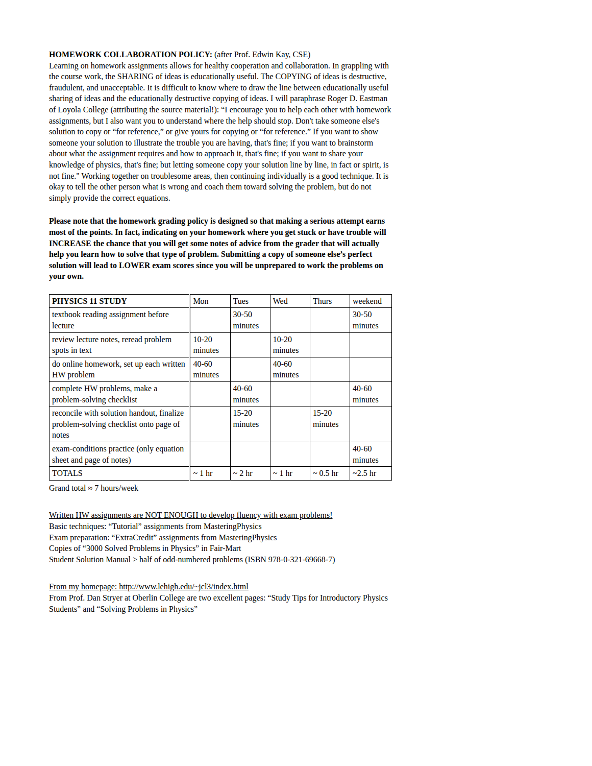HOMEWORK COLLABORATION POLICY: (after Prof. Edwin Kay, CSE)
Learning on homework assignments allows for healthy cooperation and collaboration. In grappling with the course work, the SHARING of ideas is educationally useful. The COPYING of ideas is destructive, fraudulent, and unacceptable. It is difficult to know where to draw the line between educationally useful sharing of ideas and the educationally destructive copying of ideas. I will paraphrase Roger D. Eastman of Loyola College (attributing the source material!): “I encourage you to help each other with homework assignments, but I also want you to understand where the help should stop. Don't take someone else's solution to copy or “for reference,” or give yours for copying or “for reference.” If you want to show someone your solution to illustrate the trouble you are having, that's fine; if you want to brainstorm about what the assignment requires and how to approach it, that's fine; if you want to share your knowledge of physics, that's fine; but letting someone copy your solution line by line, in fact or spirit, is not fine." Working together on troublesome areas, then continuing individually is a good technique. It is okay to tell the other person what is wrong and coach them toward solving the problem, but do not simply provide the correct equations.
Please note that the homework grading policy is designed so that making a serious attempt earns most of the points. In fact, indicating on your homework where you get stuck or have trouble will INCREASE the chance that you will get some notes of advice from the grader that will actually help you learn how to solve that type of problem. Submitting a copy of someone else’s perfect solution will lead to LOWER exam scores since you will be unprepared to work the problems on your own.
| PHYSICS 11 STUDY | Mon | Tues | Wed | Thurs | weekend |
| --- | --- | --- | --- | --- | --- |
| textbook reading assignment before lecture | | 30-50 minutes | | | 30-50 minutes |
| review lecture notes, reread problem spots in text | 10-20 minutes | | 10-20 minutes | | |
| do online homework, set up each written HW problem | 40-60 minutes | | 40-60 minutes | | |
| complete HW problems, make a problem-solving checklist | | 40-60 minutes | | | 40-60 minutes |
| reconcile with solution handout, finalize problem-solving checklist onto page of notes | | 15-20 minutes | | 15-20 minutes | |
| exam-conditions practice (only equation sheet and page of notes) | | | | | 40-60 minutes |
| TOTALS | ~ 1 hr | ~ 2 hr | ~ 1 hr | ~ 0.5 hr | ~2.5 hr |
Grand total ≈ 7 hours/week
Written HW assignments are NOT ENOUGH to develop fluency with exam problems!
Basic techniques: “Tutorial” assignments from MasteringPhysics
Exam preparation: “ExtraCredit” assignments from MasteringPhysics
Copies of “3000 Solved Problems in Physics” in Fair-Mart
Student Solution Manual > half of odd-numbered problems (ISBN 978-0-321-69668-7)
From my homepage: http://www.lehigh.edu/~jcl3/index.html
From Prof. Dan Stryer at Oberlin College are two excellent pages: “Study Tips for Introductory Physics Students” and “Solving Problems in Physics”